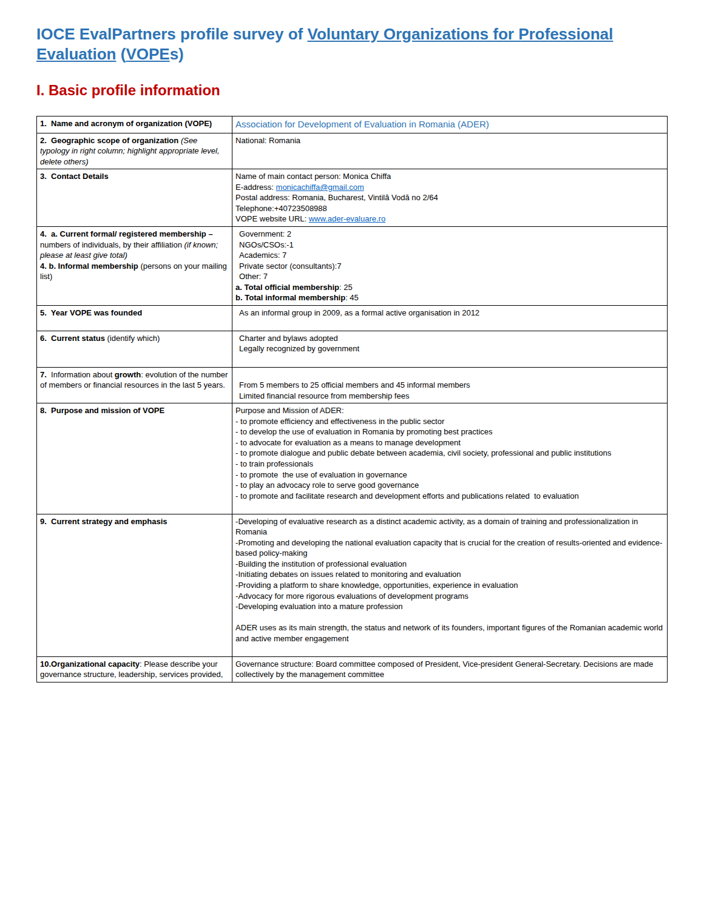IOCE EvalPartners profile survey of Voluntary Organizations for Professional Evaluation (VOPEs)
I. Basic profile information
| 1. Name and acronym of organization (VOPE) | Association for Development of Evaluation in Romania (ADER) |
| 2. Geographic scope of organization (See typology in right column; highlight appropriate level, delete others) | National: Romania |
| 3. Contact Details | Name of main contact person: Monica Chiffa E-address: monicachiffa@gmail.com Postal address: Romania, Bucharest, Vintilă Vodă no 2/64 Telephone:+40723508988 VOPE website URL: www.ader-evaluare.ro |
| 4. a. Current formal/ registered membership – numbers of individuals, by their affiliation (if known; please at least give total) 4. b. Informal membership (persons on your mailing list) | Government: 2 NGOs/CSOs:-1 Academics: 7 Private sector (consultants):7 Other: 7 a. Total official membership : 25 b. Total informal membership : 45 |
| 5. Year VOPE was founded | As an informal group in 2009, as a formal active organisation in 2012 |
| 6. Current status (identify which) | Charter and bylaws adopted Legally recognized by government |
| 7. Information about growth : evolution of the number of members or financial resources in the last 5 years. | From 5 members to 25 official members and 45 informal members Limited financial resource from membership fees |
| 8. Purpose and mission of VOPE | Purpose and Mission of ADER: - to promote efficiency and effectiveness in the public sector - to develop the use of evaluation in Romania by promoting best practices - to advocate for evaluation as a means to manage development - to promote dialogue and public debate between academia, civil society, professional and public institutions - to train professionals - to promote the use of evaluation in governance - to play an advocacy role to serve good governance - to promote and facilitate research and development efforts and publications related to evaluation |
| 9. Current strategy and emphasis | -Developing of evaluative research as a distinct academic activity, as a domain of training and professionalization in Romania -Promoting and developing the national evaluation capacity that is crucial for the creation of results-oriented and evidence-based policy-making -Building the institution of professional evaluation -Initiating debates on issues related to monitoring and evaluation -Providing a platform to share knowledge, opportunities, experience in evaluation -Advocacy for more rigorous evaluations of development programs -Developing evaluation into a mature profession ADER uses as its main strength, the status and network of its founders, important figures of the Romanian academic world and active member engagement |
| 10.Organizational capacity : Please describe your governance structure, leadership, services provided, | Governance structure: Board committee composed of President, Vice-president General-Secretary. Decisions are made collectively by the management committee |